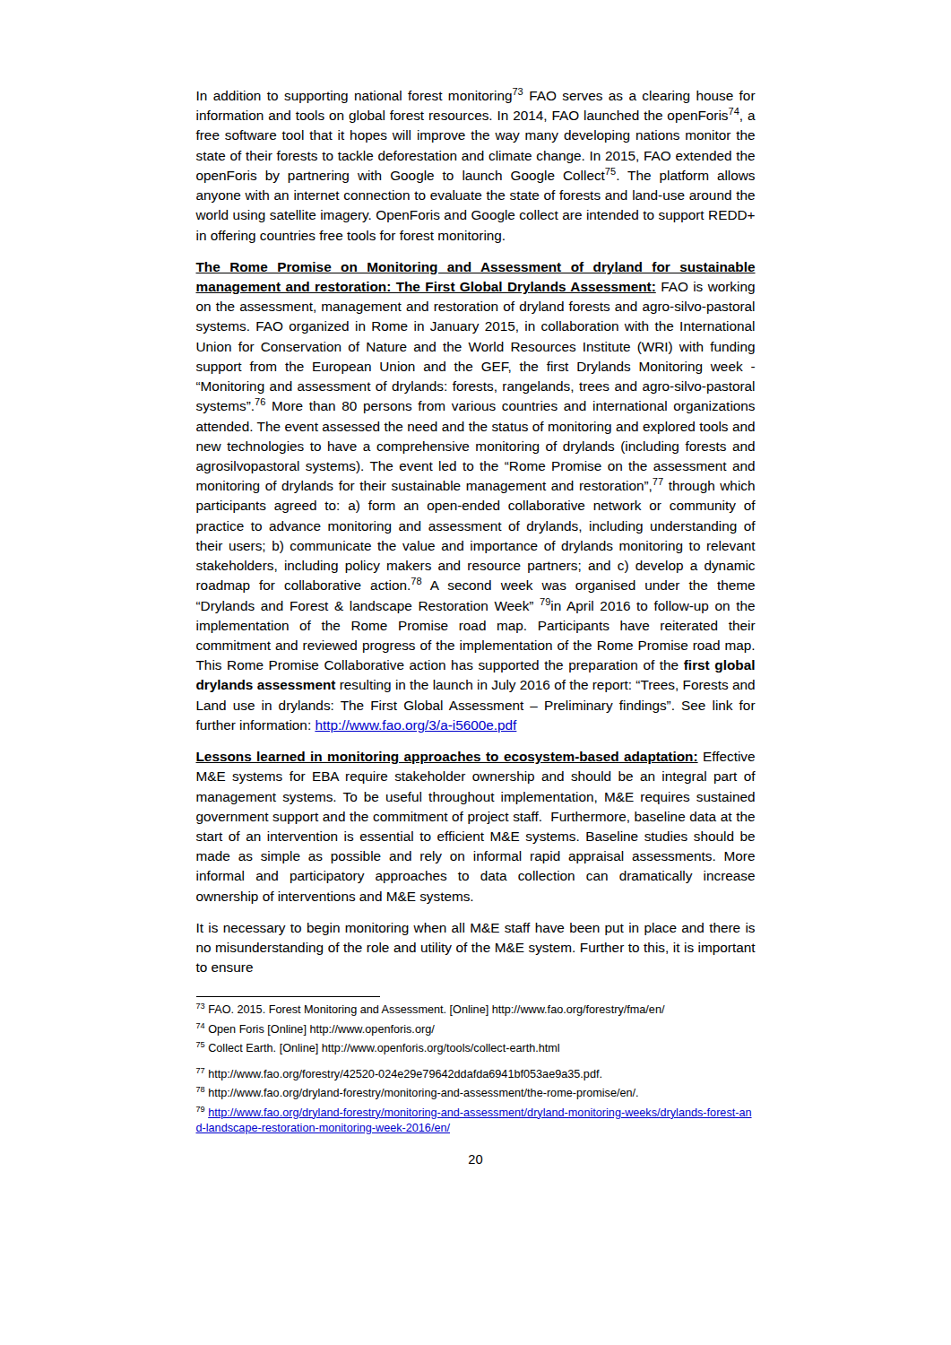In addition to supporting national forest monitoring73 FAO serves as a clearing house for information and tools on global forest resources. In 2014, FAO launched the openForis74, a free software tool that it hopes will improve the way many developing nations monitor the state of their forests to tackle deforestation and climate change. In 2015, FAO extended the openForis by partnering with Google to launch Google Collect75. The platform allows anyone with an internet connection to evaluate the state of forests and land-use around the world using satellite imagery. OpenForis and Google collect are intended to support REDD+ in offering countries free tools for forest monitoring.
The Rome Promise on Monitoring and Assessment of dryland for sustainable management and restoration: The First Global Drylands Assessment: FAO is working on the assessment, management and restoration of dryland forests and agro-silvo-pastoral systems. FAO organized in Rome in January 2015, in collaboration with the International Union for Conservation of Nature and the World Resources Institute (WRI) with funding support from the European Union and the GEF, the first Drylands Monitoring week - “Monitoring and assessment of drylands: forests, rangelands, trees and agro-silvo-pastoral systems”.76 More than 80 persons from various countries and international organizations attended. The event assessed the need and the status of monitoring and explored tools and new technologies to have a comprehensive monitoring of drylands (including forests and agrosilvopastoral systems). The event led to the “Rome Promise on the assessment and monitoring of drylands for their sustainable management and restoration”,77 through which participants agreed to: a) form an open-ended collaborative network or community of practice to advance monitoring and assessment of drylands, including understanding of their users; b) communicate the value and importance of drylands monitoring to relevant stakeholders, including policy makers and resource partners; and c) develop a dynamic roadmap for collaborative action.78 A second week was organised under the theme “Drylands and Forest & landscape Restoration Week” 79in April 2016 to follow-up on the implementation of the Rome Promise road map. Participants have reiterated their commitment and reviewed progress of the implementation of the Rome Promise road map. This Rome Promise Collaborative action has supported the preparation of the first global drylands assessment resulting in the launch in July 2016 of the report: “Trees, Forests and Land use in drylands: The First Global Assessment – Preliminary findings”. See link for further information: http://www.fao.org/3/a-i5600e.pdf
Lessons learned in monitoring approaches to ecosystem-based adaptation: Effective M&E systems for EBA require stakeholder ownership and should be an integral part of management systems. To be useful throughout implementation, M&E requires sustained government support and the commitment of project staff. Furthermore, baseline data at the start of an intervention is essential to efficient M&E systems. Baseline studies should be made as simple as possible and rely on informal rapid appraisal assessments. More informal and participatory approaches to data collection can dramatically increase ownership of interventions and M&E systems.
It is necessary to begin monitoring when all M&E staff have been put in place and there is no misunderstanding of the role and utility of the M&E system. Further to this, it is important to ensure
73 FAO. 2015. Forest Monitoring and Assessment. [Online] http://www.fao.org/forestry/fma/en/
74 Open Foris [Online] http://www.openforis.org/
75 Collect Earth. [Online] http://www.openforis.org/tools/collect-earth.html
77 http://www.fao.org/forestry/42520-024e29e79642ddafda6941bf053ae9a35.pdf.
78 http://www.fao.org/dryland-forestry/monitoring-and-assessment/the-rome-promise/en/.
79 http://www.fao.org/dryland-forestry/monitoring-and-assessment/dryland-monitoring-weeks/drylands-forest-and-landscape-restoration-monitoring-week-2016/en/
20